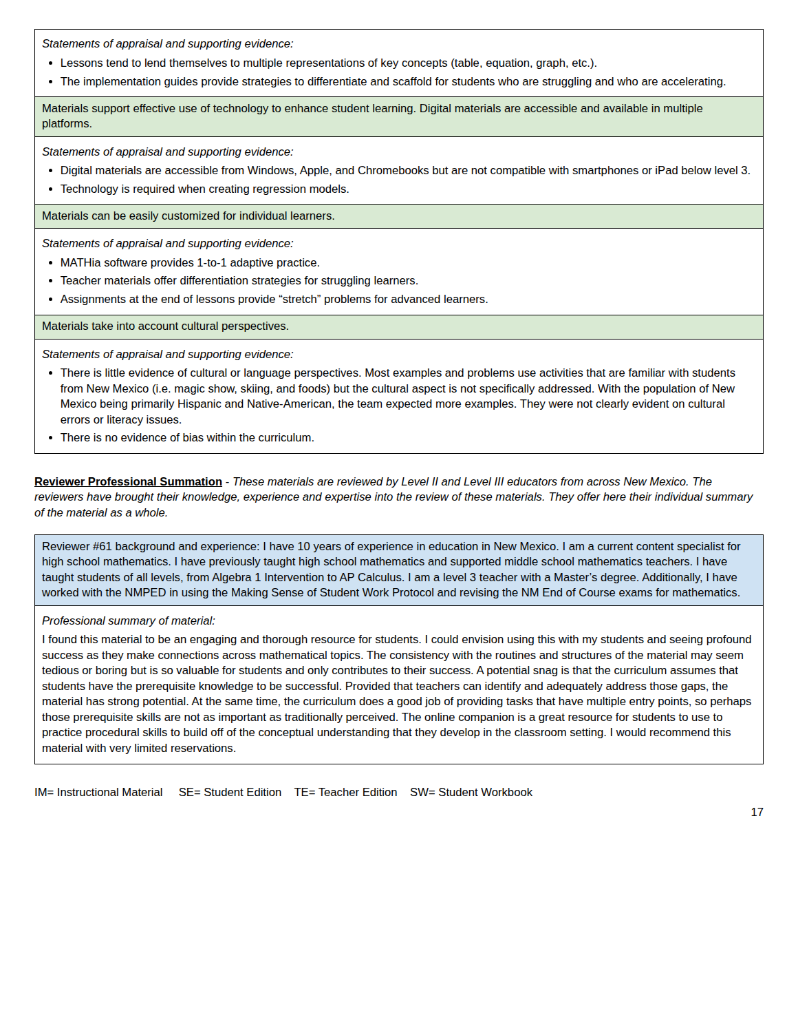| Statements of appraisal and supporting evidence: Lessons tend to lend themselves to multiple representations of key concepts (table, equation, graph, etc.). The implementation guides provide strategies to differentiate and scaffold for students who are struggling and who are accelerating. |
| Materials support effective use of technology to enhance student learning. Digital materials are accessible and available in multiple platforms. |
| Statements of appraisal and supporting evidence: Digital materials are accessible from Windows, Apple, and Chromebooks but are not compatible with smartphones or iPad below level 3. Technology is required when creating regression models. |
| Materials can be easily customized for individual learners. |
| Statements of appraisal and supporting evidence: MATHia software provides 1-to-1 adaptive practice. Teacher materials offer differentiation strategies for struggling learners. Assignments at the end of lessons provide “stretch” problems for advanced learners. |
| Materials take into account cultural perspectives. |
| Statements of appraisal and supporting evidence: There is little evidence of cultural or language perspectives. Most examples and problems use activities that are familiar with students from New Mexico (i.e. magic show, skiing, and foods) but the cultural aspect is not specifically addressed. With the population of New Mexico being primarily Hispanic and Native-American, the team expected more examples. They were not clearly evident on cultural errors or literacy issues. There is no evidence of bias within the curriculum. |
Reviewer Professional Summation - These materials are reviewed by Level II and Level III educators from across New Mexico. The reviewers have brought their knowledge, experience and expertise into the review of these materials. They offer here their individual summary of the material as a whole.
| Reviewer #61 background and experience: I have 10 years of experience in education in New Mexico. I am a current content specialist for high school mathematics. I have previously taught high school mathematics and supported middle school mathematics teachers. I have taught students of all levels, from Algebra 1 Intervention to AP Calculus. I am a level 3 teacher with a Master’s degree. Additionally, I have worked with the NMPED in using the Making Sense of Student Work Protocol and revising the NM End of Course exams for mathematics. |
| Professional summary of material: I found this material to be an engaging and thorough resource for students. I could envision using this with my students and seeing profound success as they make connections across mathematical topics. The consistency with the routines and structures of the material may seem tedious or boring but is so valuable for students and only contributes to their success. A potential snag is that the curriculum assumes that students have the prerequisite knowledge to be successful. Provided that teachers can identify and adequately address those gaps, the material has strong potential. At the same time, the curriculum does a good job of providing tasks that have multiple entry points, so perhaps those prerequisite skills are not as important as traditionally perceived. The online companion is a great resource for students to use to practice procedural skills to build off of the conceptual understanding that they develop in the classroom setting. I would recommend this material with very limited reservations. |
IM= Instructional Material SE= Student Edition TE= Teacher Edition SW= Student Workbook
17